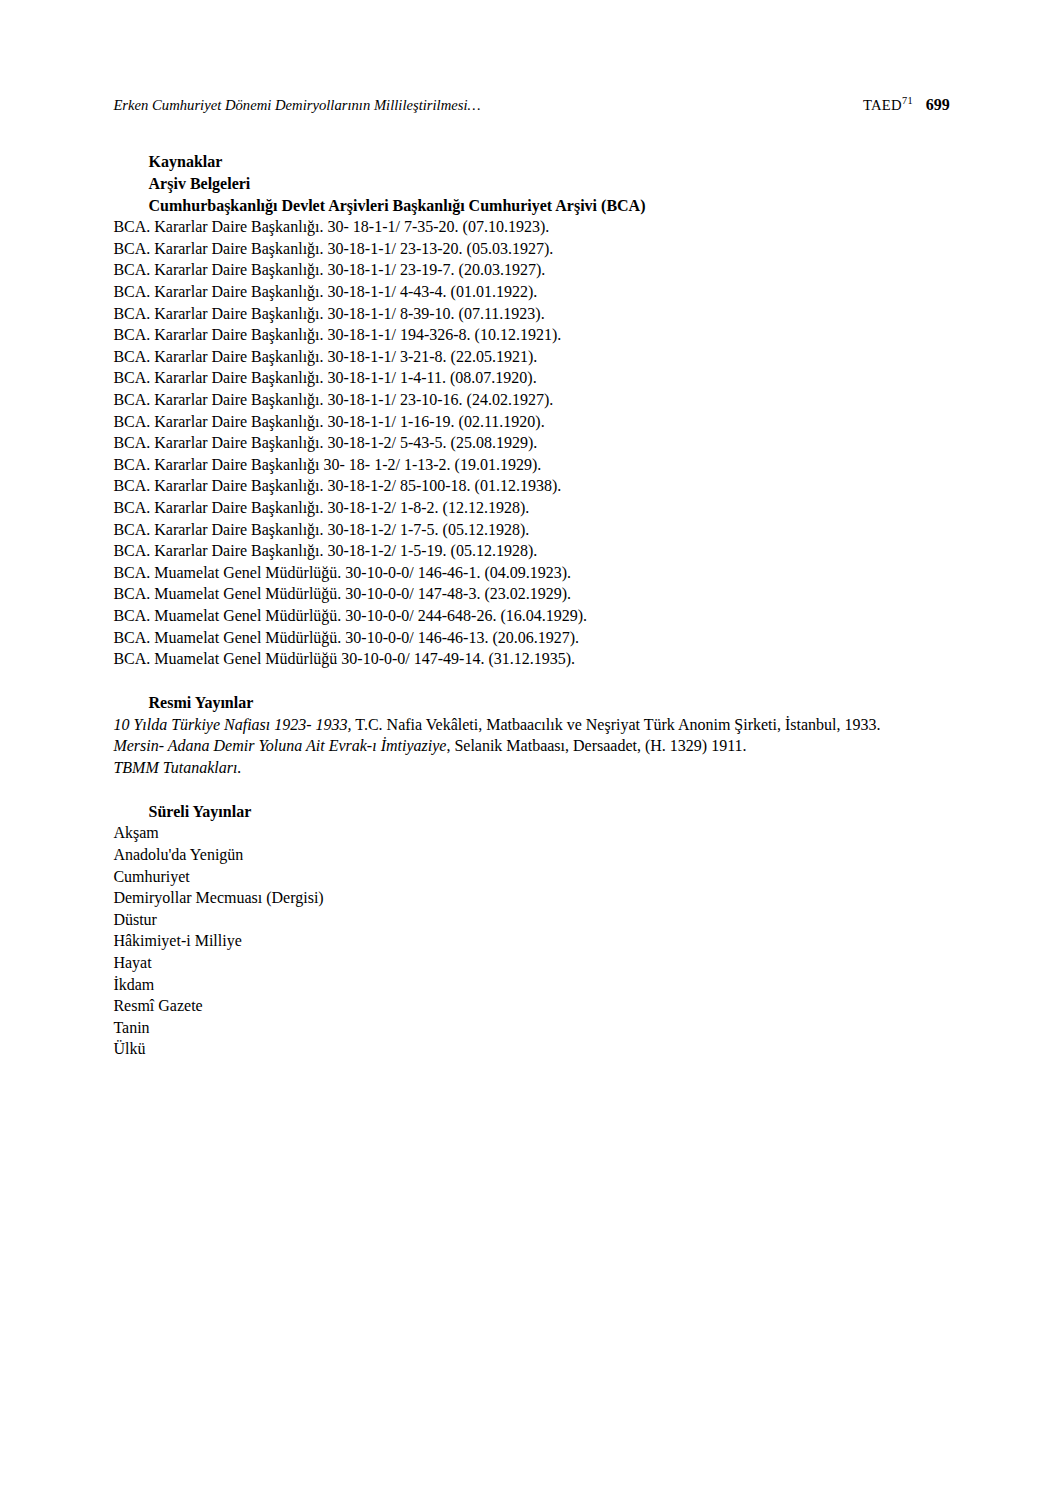Erken Cumhuriyet Dönemi Demiryollarının Millileştirilmesi… TAED71699
Kaynaklar
Arşiv Belgeleri
Cumhurbaşkanlığı Devlet Arşivleri Başkanlığı Cumhuriyet Arşivi (BCA)
BCA. Kararlar Daire Başkanlığı. 30- 18-1-1/ 7-35-20. (07.10.1923).
BCA. Kararlar Daire Başkanlığı. 30-18-1-1/ 23-13-20. (05.03.1927).
BCA. Kararlar Daire Başkanlığı. 30-18-1-1/ 23-19-7. (20.03.1927).
BCA. Kararlar Daire Başkanlığı. 30-18-1-1/ 4-43-4. (01.01.1922).
BCA. Kararlar Daire Başkanlığı. 30-18-1-1/ 8-39-10. (07.11.1923).
BCA. Kararlar Daire Başkanlığı. 30-18-1-1/ 194-326-8. (10.12.1921).
BCA. Kararlar Daire Başkanlığı. 30-18-1-1/ 3-21-8. (22.05.1921).
BCA. Kararlar Daire Başkanlığı. 30-18-1-1/ 1-4-11. (08.07.1920).
BCA. Kararlar Daire Başkanlığı. 30-18-1-1/ 23-10-16. (24.02.1927).
BCA. Kararlar Daire Başkanlığı. 30-18-1-1/ 1-16-19. (02.11.1920).
BCA. Kararlar Daire Başkanlığı. 30-18-1-2/ 5-43-5. (25.08.1929).
BCA. Kararlar Daire Başkanlığı 30- 18- 1-2/ 1-13-2. (19.01.1929).
BCA. Kararlar Daire Başkanlığı. 30-18-1-2/ 85-100-18. (01.12.1938).
BCA. Kararlar Daire Başkanlığı. 30-18-1-2/ 1-8-2. (12.12.1928).
BCA. Kararlar Daire Başkanlığı. 30-18-1-2/ 1-7-5. (05.12.1928).
BCA. Kararlar Daire Başkanlığı. 30-18-1-2/ 1-5-19. (05.12.1928).
BCA. Muamelat Genel Müdürlüğü. 30-10-0-0/ 146-46-1. (04.09.1923).
BCA. Muamelat Genel Müdürlüğü. 30-10-0-0/ 147-48-3. (23.02.1929).
BCA. Muamelat Genel Müdürlüğü. 30-10-0-0/ 244-648-26. (16.04.1929).
BCA. Muamelat Genel Müdürlüğü. 30-10-0-0/ 146-46-13. (20.06.1927).
BCA. Muamelat Genel Müdürlüğü 30-10-0-0/ 147-49-14. (31.12.1935).
Resmi Yayınlar
10 Yılda Türkiye Nafiası 1923- 1933, T.C. Nafia Vekâleti, Matbaacılık ve Neşriyat Türk Anonim Şirketi, İstanbul, 1933.
Mersin- Adana Demir Yoluna Ait Evrak-ı İmtiyaziye, Selanik Matbaası, Dersaadet, (H. 1329) 1911.
TBMM Tutanakları.
Süreli Yayınlar
Akşam
Anadolu'da Yenigün
Cumhuriyet
Demiryollar Mecmuası (Dergisi)
Düstur
Hâkimiyet-i Milliye
Hayat
İkdam
Resmî Gazete
Tanin
Ülkü